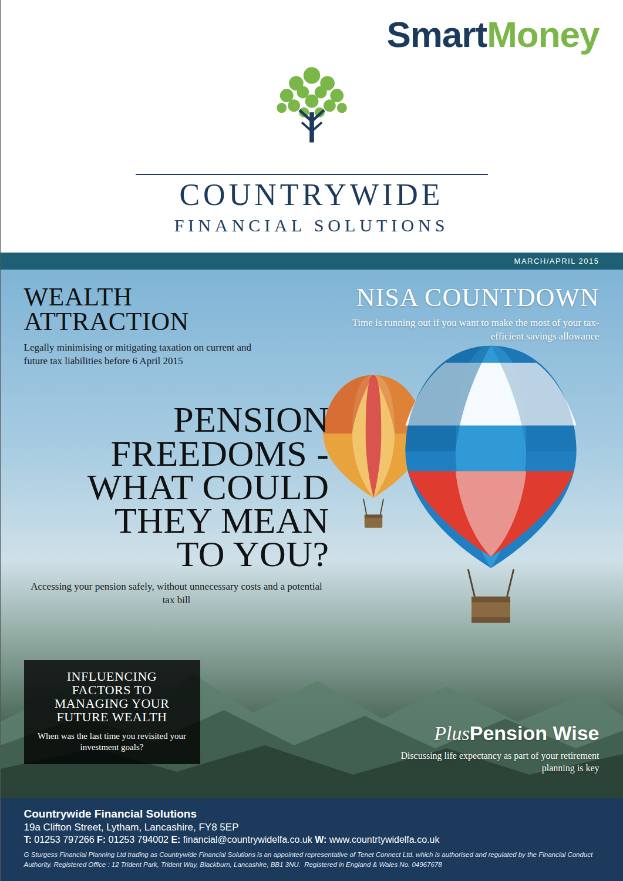Smart Money
COUNTRYWIDE
FINANCIAL SOLUTIONS
MARCH/APRIL 2015
WEALTH
ATTRACTION
Legally minimising or mitigating taxation on current and future tax liabilities before 6 April 2015
NISA COUNTDOWN
Time is running out if you want to make the most of your tax-efficient savings allowance
PENSION
FREEDOMS -
WHAT COULD
THEY MEAN
TO YOU?
Accessing your pension safely, without unnecessary costs and a potential tax bill
INFLUENCING
FACTORS TO
MANAGING YOUR
FUTURE WEALTH
When was the last time you revisited your investment goals?
Plus Pension Wise
Discussing life expectancy as part of your retirement planning is key
Countrywide Financial Solutions
19a Clifton Street, Lytham, Lancashire, FY8 5EP
T: 01253 797266 F: 01253 794002 E: financial@countrywidelfa.co.uk W: www.countrtywidelfa.co.uk
G Sturgess Financial Planning Ltd trading as Countrywide Financial Solutions is an appointed representative of Tenet Connect Ltd. which is authorised and regulated by the Financial Conduct Authority. Registered Office : 12 Trident Park, Trident Way, Blackburn, Lancashire, BB1 3NU. Registered in England & Wales No. 04967678